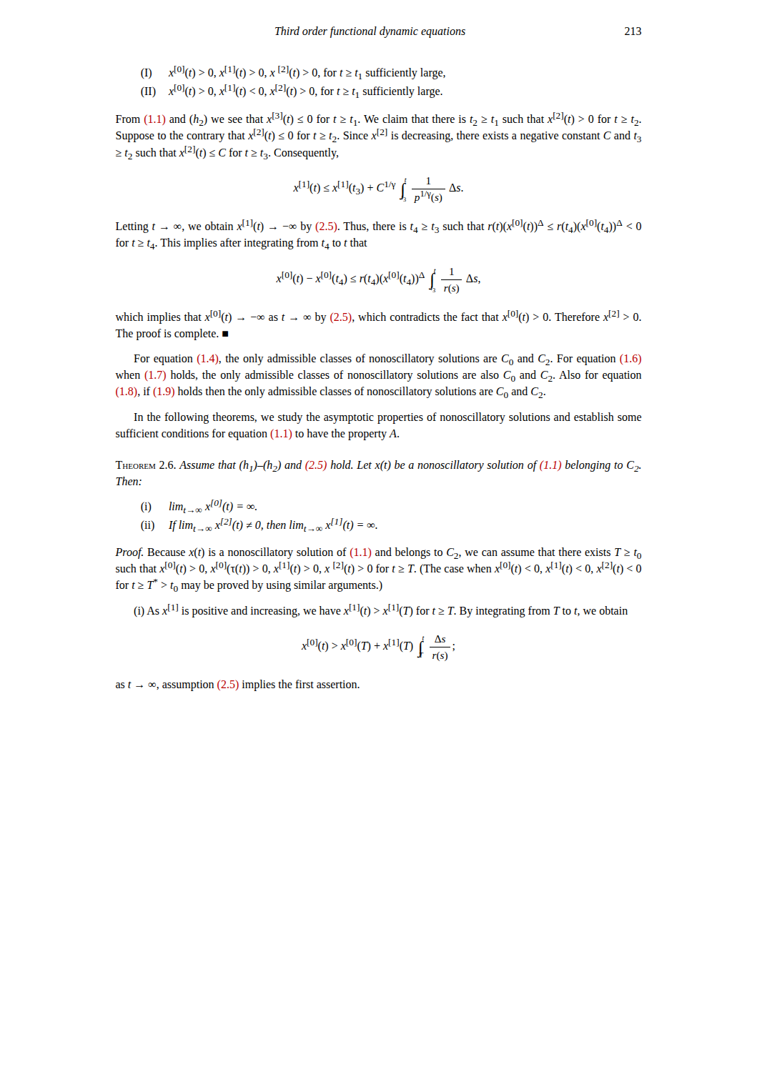Third order functional dynamic equations 213
(I) x[0](t) > 0, x[1](t) > 0, x [2](t) > 0, for t ≥ t1 sufficiently large,
(II) x[0](t) > 0, x[1](t) < 0, x[2](t) > 0, for t ≥ t1 sufficiently large.
From (1.1) and (h2) we see that x[3](t) ≤ 0 for t ≥ t1. We claim that there is t2 ≥ t1 such that x[2](t) > 0 for t ≥ t2. Suppose to the contrary that x[2](t) ≤ 0 for t ≥ t2. Since x[2] is decreasing, there exists a negative constant C and t3 ≥ t2 such that x[2](t) ≤ C for t ≥ t3. Consequently,
x[1](t) ≤ x[1](t3) + C1/γ t∫t3 1 p1/γ(s) Δs.
Letting t → ∞, we obtain x[1](t) → −∞ by (2.5). Thus, there is t4 ≥ t3 such that r(t)(x[0](t))Δ ≤ r(t4)(x[0](t4))Δ < 0 for t ≥ t4. This implies after integrating from t4 to t that
x[0](t) − x[0](t4) ≤ r(t4)(x[0](t4))Δ t∫t3 1 r(s) Δs,
which implies that x[0](t) → −∞ as t → ∞ by (2.5), which contradicts the fact that x[0](t) > 0. Therefore x[2] > 0. The proof is complete. ■
For equation (1.4), the only admissible classes of nonoscillatory solutions are C0 and C2. For equation (1.6) when (1.7) holds, the only admissible classes of nonoscillatory solutions are also C0 and C2. Also for equation (1.8), if (1.9) holds then the only admissible classes of nonoscillatory solutions are C0 and C2.
In the following theorems, we study the asymptotic properties of nonoscillatory solutions and establish some sufficient conditions for equation (1.1) to have the property A.
Theorem 2.6. Assume that (h1)–(h2) and (2.5) hold. Let x(t) be a nonoscillatory solution of (1.1) belonging to C2. Then:
(i) limt→∞ x[0](t) = ∞.
(ii) If limt→∞ x[2](t) ≠ 0, then limt→∞ x[1](t) = ∞.
Proof. Because x(t) is a nonoscillatory solution of (1.1) and belongs to C2, we can assume that there exists T ≥ t0 such that x[0](t) > 0, x[0](τ(t)) > 0, x[1](t) > 0, x [2](t) > 0 for t ≥ T. (The case when x[0](t) < 0, x[1](t) < 0, x[2](t) < 0 for t ≥ T* > t0 may be proved by using similar arguments.)
(i) As x[1] is positive and increasing, we have x[1](t) > x[1](T) for t ≥ T. By integrating from T to t, we obtain
x[0](t) > x[0](T) + x[1](T) t∫T Δs r(s);
as t → ∞, assumption (2.5) implies the first assertion.